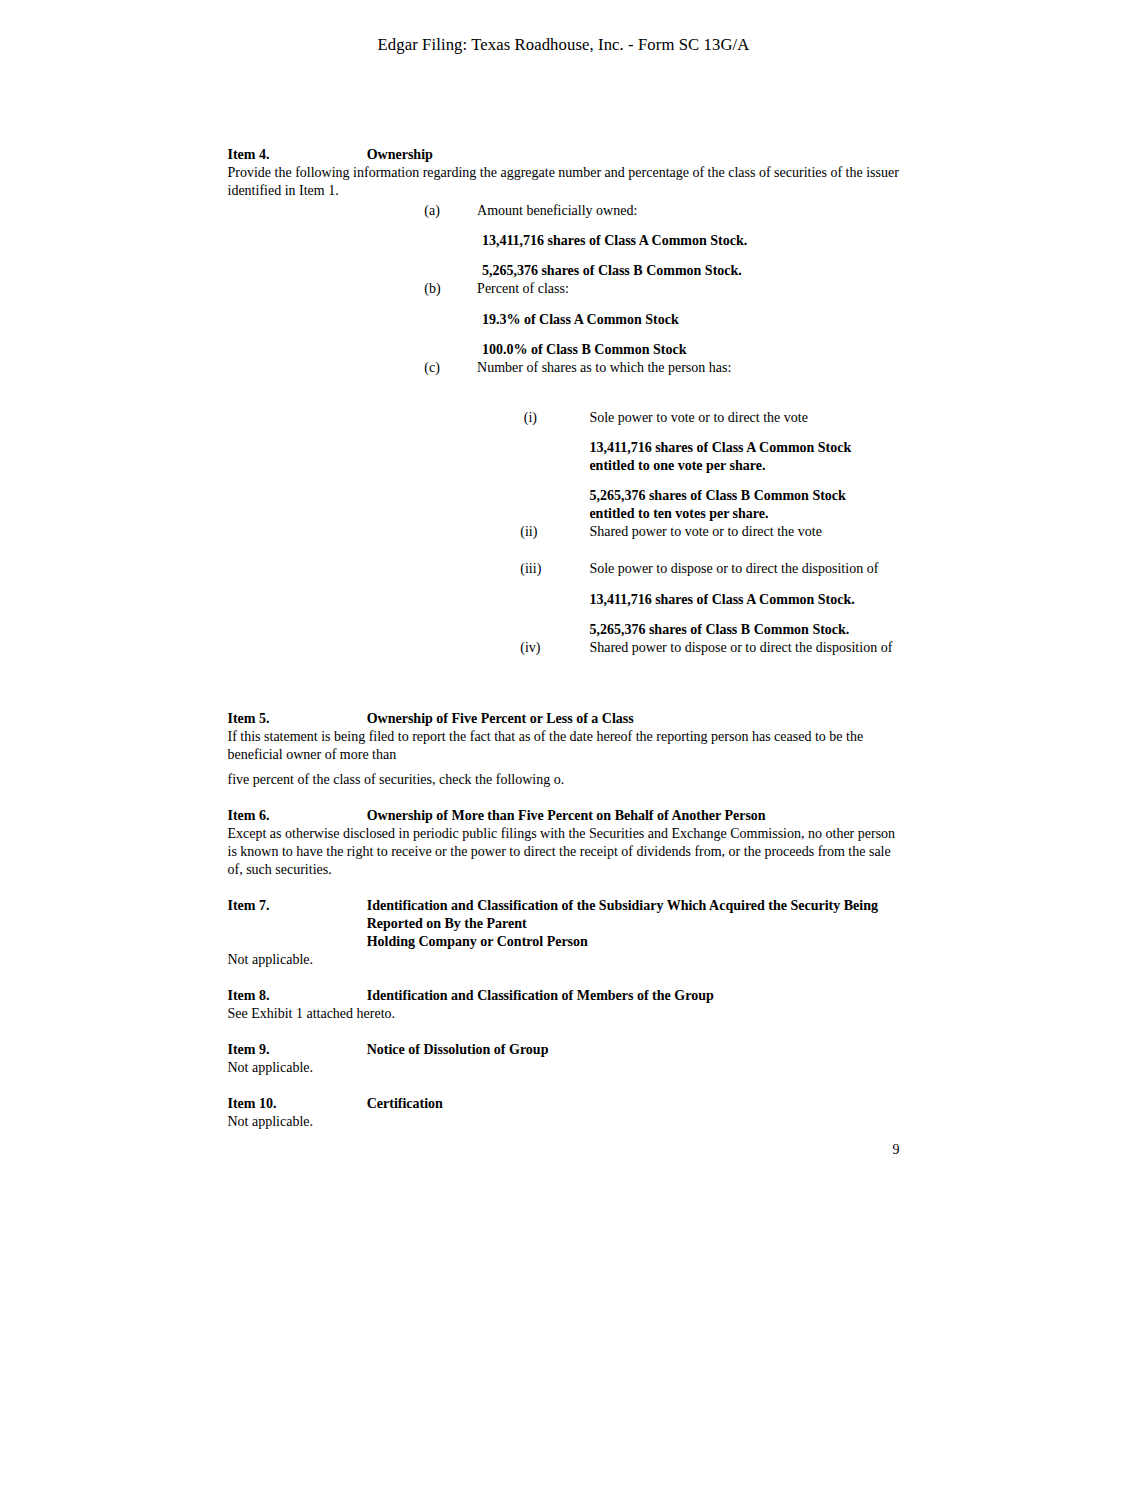Edgar Filing: Texas Roadhouse, Inc. - Form SC 13G/A
Item 4.
Ownership
Provide the following information regarding the aggregate number and percentage of the class of securities of the issuer identified in Item 1.
(a)
Amount beneficially owned:
13,411,716 shares of Class A Common Stock.
5,265,376 shares of Class B Common Stock.
(b)
Percent of class:
19.3% of Class A Common Stock
100.0% of Class B Common Stock
(c)
Number of shares as to which the person has:
(i)
Sole power to vote or to direct the vote
13,411,716 shares of Class A Common Stock entitled to one vote per share.
5,265,376 shares of Class B Common Stock entitled to ten votes per share.
(ii)
Shared power to vote or to direct the vote
(iii)
Sole power to dispose or to direct the disposition of
13,411,716 shares of Class A Common Stock.
5,265,376 shares of Class B Common Stock.
(iv)
Shared power to dispose or to direct the disposition of
Item 5.
Ownership of Five Percent or Less of a Class
If this statement is being filed to report the fact that as of the date hereof the reporting person has ceased to be the beneficial owner of more thanfive percent of the class of securities, check the following o.
Item 6.
Ownership of More than Five Percent on Behalf of Another Person
Except as otherwise disclosed in periodic public filings with the Securities and Exchange Commission, no other person is known to have the right to receive or the power to direct the receipt of dividends from, or the proceeds from the sale of, such securities.
Item 7.
Identification and Classification of the Subsidiary Which Acquired the Security Being Reported on By the ParentHolding Company or Control Person
Not applicable.
Item 8.
Identification and Classification of Members of the Group
See Exhibit 1 attached hereto.
Item 9.
Notice of Dissolution of Group
Not applicable.
Item 10.
Certification
Not applicable.
9